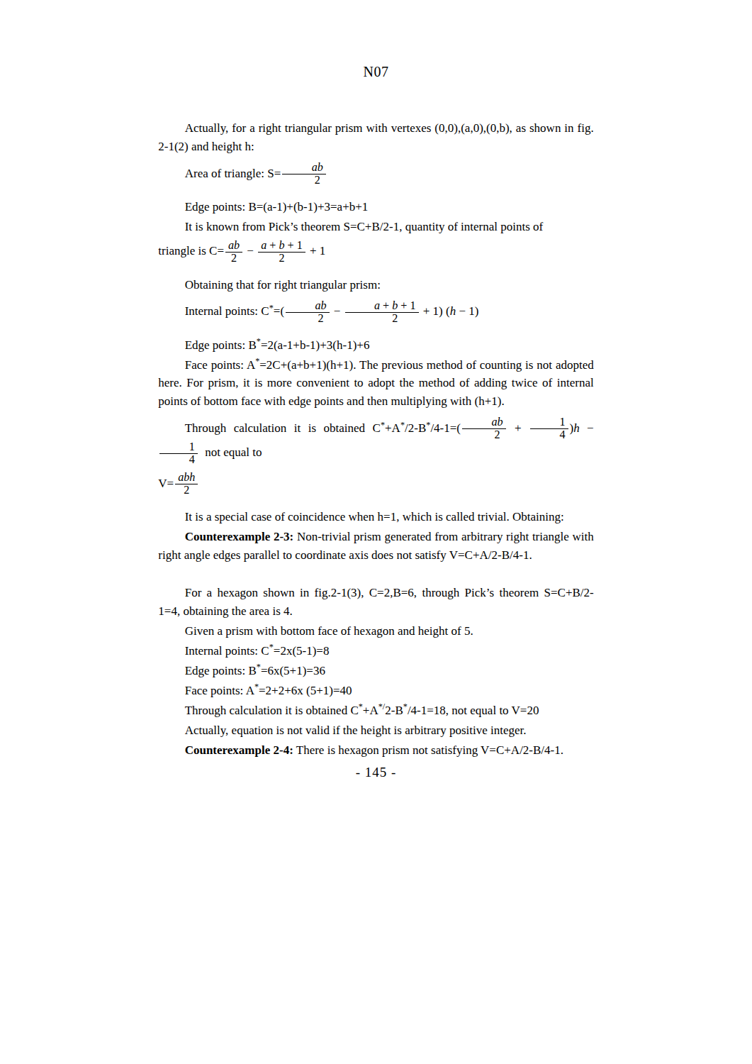N07
Actually, for a right triangular prism with vertexes (0,0),(a,0),(0,b), as shown in fig. 2-1(2) and height h:
Area of triangle: S=ab 2
Edge points: B=(a-1)+(b-1)+3=a+b+1
It is known from Pick’s theorem S=C+B/2-1, quantity of internal points of
triangle is C=ab 2 − a + b + 12 + 1
Obtaining that for right triangular prism:
Internal points: C*=(ab 2 − a + b + 12 + 1) (h − 1)
Edge points: B*=2(a-1+b-1)+3(h-1)+6
Face points: A*=2C+(a+b+1)(h+1). The previous method of counting is not adopted here. For prism, it is more convenient to adopt the method of adding twice of internal points of bottom face with edge points and then multiplying with (h+1).
Through calculation it is obtained C*+A*/2-B*/4-1=(ab 2 + 14)h − 14 not equal to
V=abh 2
It is a special case of coincidence when h=1, which is called trivial. Obtaining:
Counterexample 2-3: Non-trivial prism generated from arbitrary right triangle with right angle edges parallel to coordinate axis does not satisfy V=C+A/2-B/4-1.
For a hexagon shown in fig.2-1(3), C=2,B=6, through Pick’s theorem S=C+B/2-1=4, obtaining the area is 4.
Given a prism with bottom face of hexagon and height of 5.
Internal points: C*=2x(5-1)=8
Edge points: B*=6x(5+1)=36
Face points: A*=2+2+6x (5+1)=40
Through calculation it is obtained C*+A*/2-B*/4-1=18, not equal to V=20
Actually, equation is not valid if the height is arbitrary positive integer.
Counterexample 2-4: There is hexagon prism not satisfying V=C+A/2-B/4-1.
- 145 -